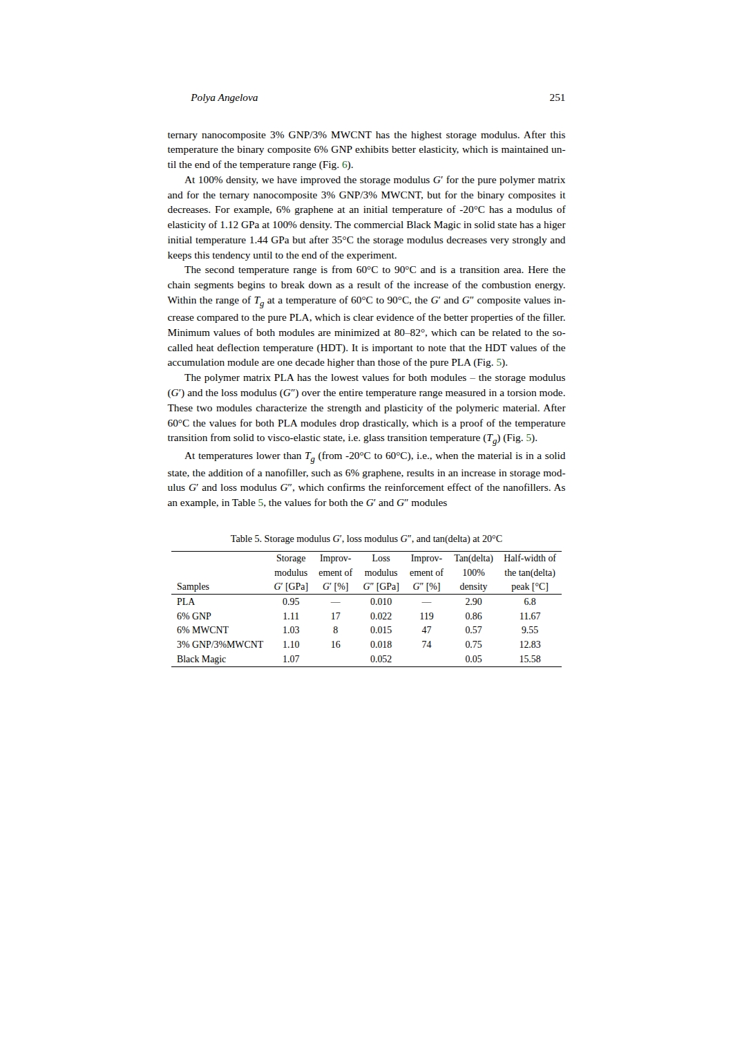Polya Angelova 251
ternary nanocomposite 3% GNP/3% MWCNT has the highest storage modulus. After this temperature the binary composite 6% GNP exhibits better elasticity, which is maintained until the end of the temperature range (Fig. 6).
At 100% density, we have improved the storage modulus G′ for the pure polymer matrix and for the ternary nanocomposite 3% GNP/3% MWCNT, but for the binary composites it decreases. For example, 6% graphene at an initial temperature of -20°C has a modulus of elasticity of 1.12 GPa at 100% density. The commercial Black Magic in solid state has a higer initial temperature 1.44 GPa but after 35°C the storage modulus decreases very strongly and keeps this tendency until to the end of the experiment.
The second temperature range is from 60°C to 90°C and is a transition area. Here the chain segments begins to break down as a result of the increase of the combustion energy. Within the range of Tg at a temperature of 60°C to 90°C, the G′ and G″ composite values increase compared to the pure PLA, which is clear evidence of the better properties of the filler. Minimum values of both modules are minimized at 80–82°, which can be related to the so-called heat deflection temperature (HDT). It is important to note that the HDT values of the accumulation module are one decade higher than those of the pure PLA (Fig. 5).
The polymer matrix PLA has the lowest values for both modules – the storage modulus (G′) and the loss modulus (G″) over the entire temperature range measured in a torsion mode. These two modules characterize the strength and plasticity of the polymeric material. After 60°C the values for both PLA modules drop drastically, which is a proof of the temperature transition from solid to visco-elastic state, i.e. glass transition temperature (Tg) (Fig. 5).
At temperatures lower than Tg (from -20°C to 60°C), i.e., when the material is in a solid state, the addition of a nanofiller, such as 6% graphene, results in an increase in storage modulus G′ and loss modulus G″, which confirms the reinforcement effect of the nanofillers. As an example, in Table 5, the values for both the G′ and G″ modules
Table 5. Storage modulus G′, loss modulus G″, and tan(delta) at 20°C
| | Storage | Improv- | Loss | Improv- | Tan(delta) | Half-width of |
| --- | --- | --- | --- | --- | --- | --- |
| modulus | ement of | modulus | ement of | 100% | the tan(delta) |
| Samples | G ′ [GPa] | G ′ [%] | G ″ [GPa] | G ″ [%] | density | peak [°C] |
| PLA | 0.95 | — | 0.010 | — | 2.90 | 6.8 |
| 6% GNP | 1.11 | 17 | 0.022 | 119 | 0.86 | 11.67 |
| 6% MWCNT | 1.03 | 8 | 0.015 | 47 | 0.57 | 9.55 |
| 3% GNP/3%MWCNT | 1.10 | 16 | 0.018 | 74 | 0.75 | 12.83 |
| Black Magic | 1.07 | | 0.052 | | 0.05 | 15.58 |